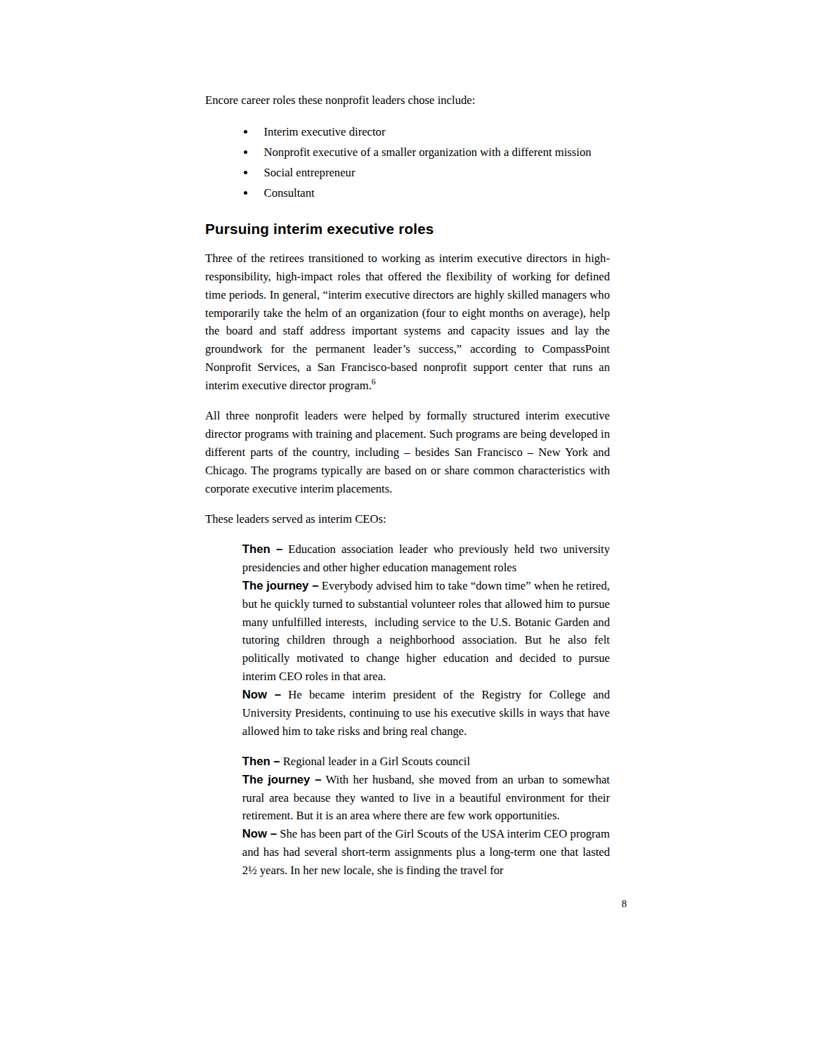Encore career roles these nonprofit leaders chose include:
Interim executive director
Nonprofit executive of a smaller organization with a different mission
Social entrepreneur
Consultant
Pursuing interim executive roles
Three of the retirees transitioned to working as interim executive directors in high-responsibility, high-impact roles that offered the flexibility of working for defined time periods. In general, “interim executive directors are highly skilled managers who temporarily take the helm of an organization (four to eight months on average), help the board and staff address important systems and capacity issues and lay the groundwork for the permanent leader’s success,” according to CompassPoint Nonprofit Services, a San Francisco-based nonprofit support center that runs an interim executive director program.6
All three nonprofit leaders were helped by formally structured interim executive director programs with training and placement. Such programs are being developed in different parts of the country, including – besides San Francisco – New York and Chicago. The programs typically are based on or share common characteristics with corporate executive interim placements.
These leaders served as interim CEOs:
Then – Education association leader who previously held two university presidencies and other higher education management roles
The journey – Everybody advised him to take “down time” when he retired, but he quickly turned to substantial volunteer roles that allowed him to pursue many unfulfilled interests, including service to the U.S. Botanic Garden and tutoring children through a neighborhood association. But he also felt politically motivated to change higher education and decided to pursue interim CEO roles in that area.
Now – He became interim president of the Registry for College and University Presidents, continuing to use his executive skills in ways that have allowed him to take risks and bring real change.
Then – Regional leader in a Girl Scouts council
The journey – With her husband, she moved from an urban to somewhat rural area because they wanted to live in a beautiful environment for their retirement. But it is an area where there are few work opportunities.
Now – She has been part of the Girl Scouts of the USA interim CEO program and has had several short-term assignments plus a long-term one that lasted 2½ years. In her new locale, she is finding the travel for
8